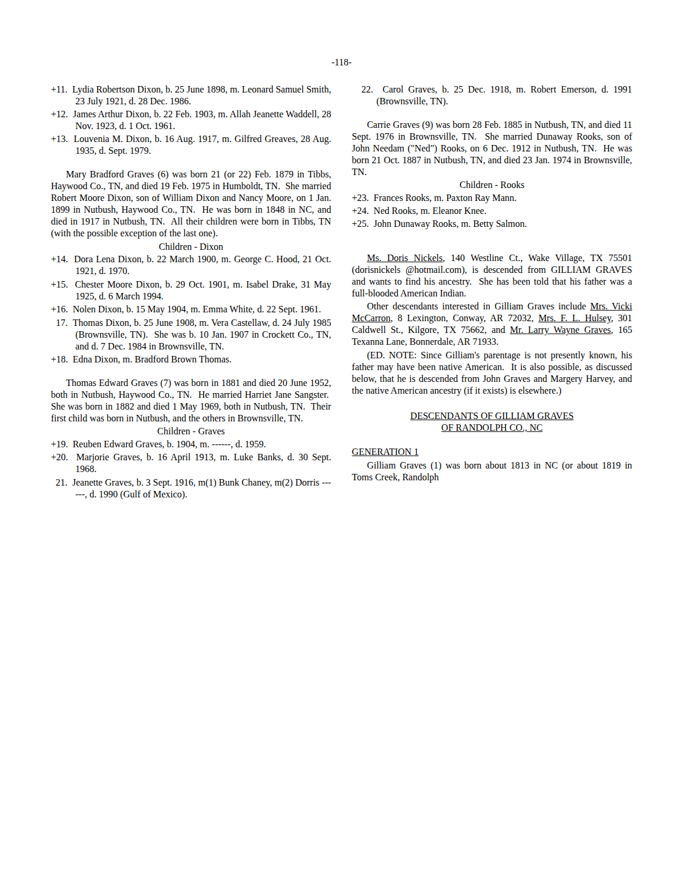-118-
+11. Lydia Robertson Dixon, b. 25 June 1898, m. Leonard Samuel Smith, 23 July 1921, d. 28 Dec. 1986.
+12. James Arthur Dixon, b. 22 Feb. 1903, m. Allah Jeanette Waddell, 28 Nov. 1923, d. 1 Oct. 1961.
+13. Louvenia M. Dixon, b. 16 Aug. 1917, m. Gilfred Greaves, 28 Aug. 1935, d. Sept. 1979.
Mary Bradford Graves (6) was born 21 (or 22) Feb. 1879 in Tibbs, Haywood Co., TN, and died 19 Feb. 1975 in Humboldt, TN. She married Robert Moore Dixon, son of William Dixon and Nancy Moore, on 1 Jan. 1899 in Nutbush, Haywood Co., TN. He was born in 1848 in NC, and died in 1917 in Nutbush, TN. All their children were born in Tibbs, TN (with the possible exception of the last one).
Children - Dixon
+14. Dora Lena Dixon, b. 22 March 1900, m. George C. Hood, 21 Oct. 1921, d. 1970.
+15. Chester Moore Dixon, b. 29 Oct. 1901, m. Isabel Drake, 31 May 1925, d. 6 March 1994.
+16. Nolen Dixon, b. 15 May 1904, m. Emma White, d. 22 Sept. 1961.
17. Thomas Dixon, b. 25 June 1908, m. Vera Castellaw, d. 24 July 1985 (Brownsville, TN). She was b. 10 Jan. 1907 in Crockett Co., TN, and d. 7 Dec. 1984 in Brownsville, TN.
+18. Edna Dixon, m. Bradford Brown Thomas.
Thomas Edward Graves (7) was born in 1881 and died 20 June 1952, both in Nutbush, Haywood Co., TN. He married Harriet Jane Sangster. She was born in 1882 and died 1 May 1969, both in Nutbush, TN. Their first child was born in Nutbush, and the others in Brownsville, TN.
Children - Graves
+19. Reuben Edward Graves, b. 1904, m. ------, d. 1959.
+20. Marjorie Graves, b. 16 April 1913, m. Luke Banks, d. 30 Sept. 1968.
21. Jeanette Graves, b. 3 Sept. 1916, m(1) Bunk Chaney, m(2) Dorris ------, d. 1990 (Gulf of Mexico).
22. Carol Graves, b. 25 Dec. 1918, m. Robert Emerson, d. 1991 (Brownsville, TN).
Carrie Graves (9) was born 28 Feb. 1885 in Nutbush, TN, and died 11 Sept. 1976 in Brownsville, TN. She married Dunaway Rooks, son of John Needam ("Ned") Rooks, on 6 Dec. 1912 in Nutbush, TN. He was born 21 Oct. 1887 in Nutbush, TN, and died 23 Jan. 1974 in Brownsville, TN.
Children - Rooks
+23. Frances Rooks, m. Paxton Ray Mann.
+24. Ned Rooks, m. Eleanor Knee.
+25. John Dunaway Rooks, m. Betty Salmon.
Ms. Doris Nickels, 140 Westline Ct., Wake Village, TX 75501 (dorisnickels @hotmail.com), is descended from GILLIAM GRAVES and wants to find his ancestry. She has been told that his father was a full-blooded American Indian.
Other descendants interested in Gilliam Graves include Mrs. Vicki McCarron, 8 Lexington, Conway, AR 72032, Mrs. F. L. Hulsey, 301 Caldwell St., Kilgore, TX 75662, and Mr. Larry Wayne Graves, 165 Texanna Lane, Bonnerdale, AR 71933.
(ED. NOTE: Since Gilliam's parentage is not presently known, his father may have been native American. It is also possible, as discussed below, that he is descended from John Graves and Margery Harvey, and the native American ancestry (if it exists) is elsewhere.)
DESCENDANTS OF GILLIAM GRAVES
OF RANDOLPH CO., NC
GENERATION 1
Gilliam Graves (1) was born about 1813 in NC (or about 1819 in Toms Creek, Randolph